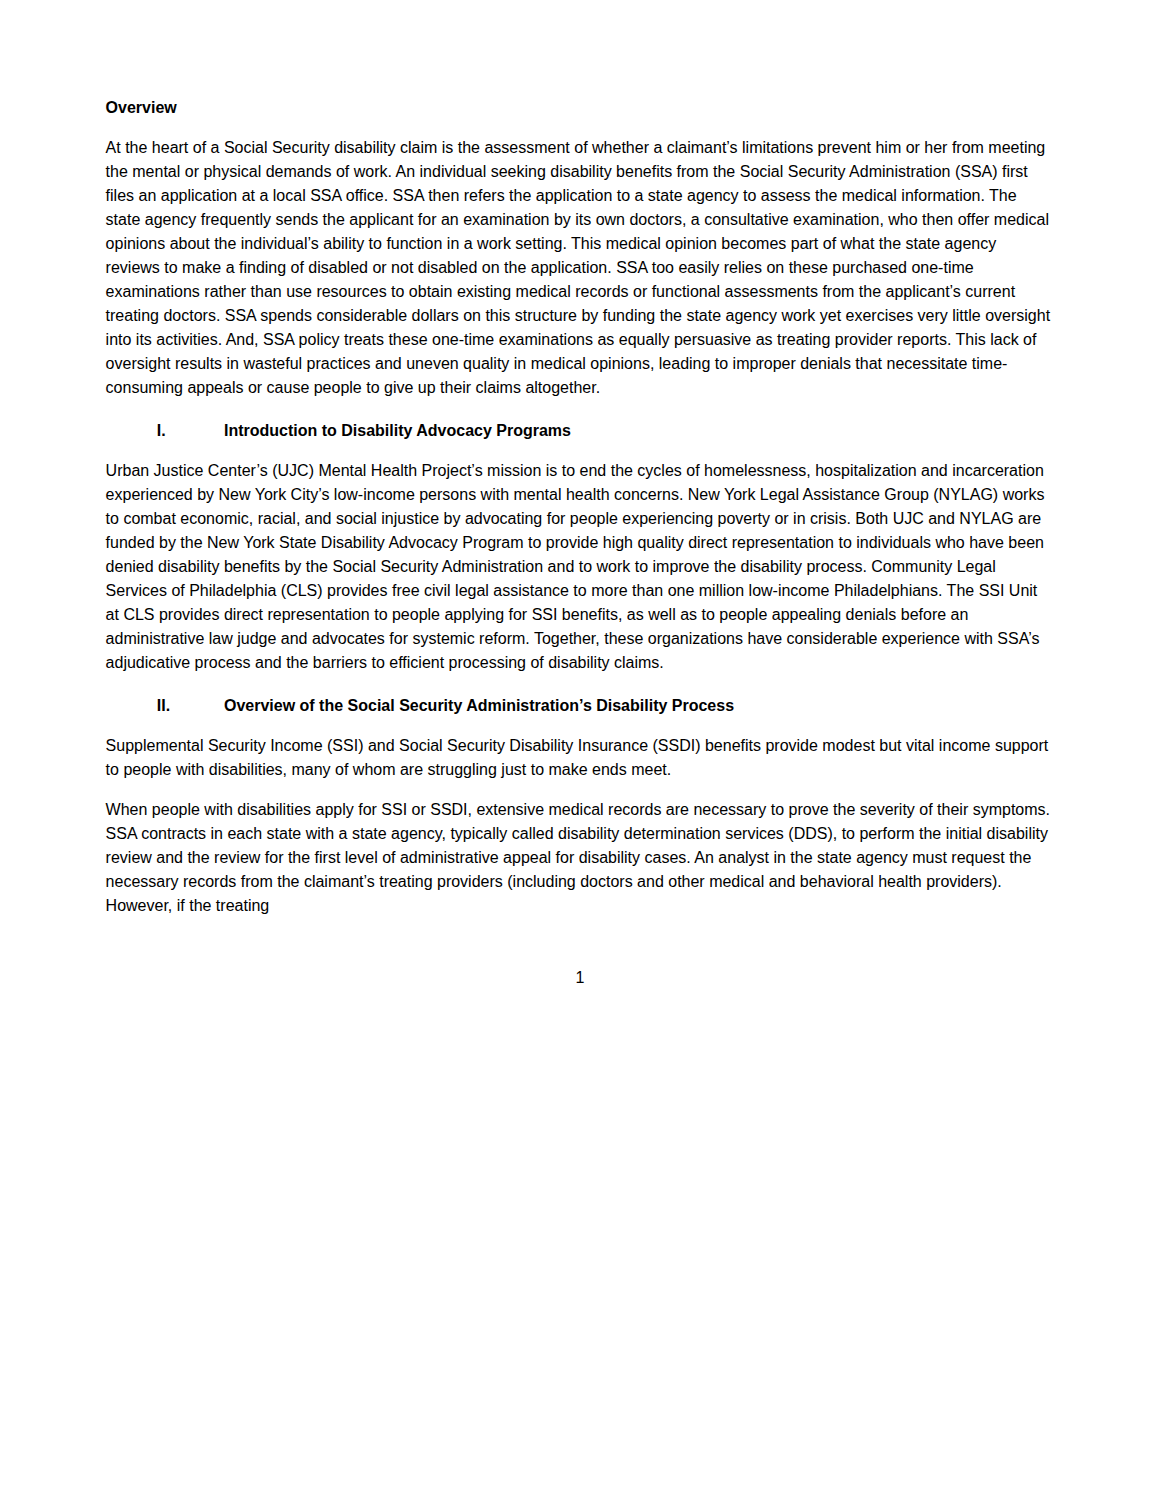Overview
At the heart of a Social Security disability claim is the assessment of whether a claimant’s limitations prevent him or her from meeting the mental or physical demands of work. An individual seeking disability benefits from the Social Security Administration (SSA) first files an application at a local SSA office. SSA then refers the application to a state agency to assess the medical information. The state agency frequently sends the applicant for an examination by its own doctors, a consultative examination, who then offer medical opinions about the individual’s ability to function in a work setting. This medical opinion becomes part of what the state agency reviews to make a finding of disabled or not disabled on the application. SSA too easily relies on these purchased one-time examinations rather than use resources to obtain existing medical records or functional assessments from the applicant’s current treating doctors. SSA spends considerable dollars on this structure by funding the state agency work yet exercises very little oversight into its activities. And, SSA policy treats these one-time examinations as equally persuasive as treating provider reports. This lack of oversight results in wasteful practices and uneven quality in medical opinions, leading to improper denials that necessitate time-consuming appeals or cause people to give up their claims altogether.
I. Introduction to Disability Advocacy Programs
Urban Justice Center’s (UJC) Mental Health Project’s mission is to end the cycles of homelessness, hospitalization and incarceration experienced by New York City’s low-income persons with mental health concerns. New York Legal Assistance Group (NYLAG) works to combat economic, racial, and social injustice by advocating for people experiencing poverty or in crisis. Both UJC and NYLAG are funded by the New York State Disability Advocacy Program to provide high quality direct representation to individuals who have been denied disability benefits by the Social Security Administration and to work to improve the disability process. Community Legal Services of Philadelphia (CLS) provides free civil legal assistance to more than one million low-income Philadelphians. The SSI Unit at CLS provides direct representation to people applying for SSI benefits, as well as to people appealing denials before an administrative law judge and advocates for systemic reform. Together, these organizations have considerable experience with SSA’s adjudicative process and the barriers to efficient processing of disability claims.
II. Overview of the Social Security Administration’s Disability Process
Supplemental Security Income (SSI) and Social Security Disability Insurance (SSDI) benefits provide modest but vital income support to people with disabilities, many of whom are struggling just to make ends meet.
When people with disabilities apply for SSI or SSDI, extensive medical records are necessary to prove the severity of their symptoms. SSA contracts in each state with a state agency, typically called disability determination services (DDS), to perform the initial disability review and the review for the first level of administrative appeal for disability cases. An analyst in the state agency must request the necessary records from the claimant’s treating providers (including doctors and other medical and behavioral health providers). However, if the treating
1